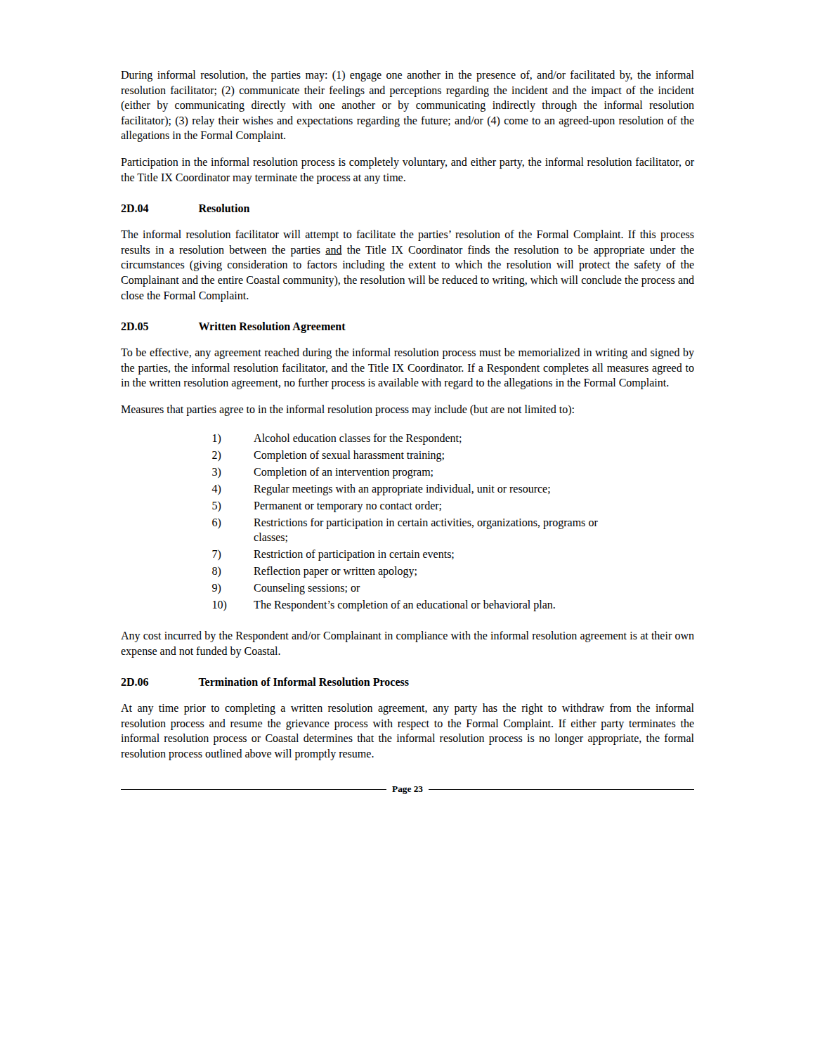During informal resolution, the parties may: (1) engage one another in the presence of, and/or facilitated by, the informal resolution facilitator; (2) communicate their feelings and perceptions regarding the incident and the impact of the incident (either by communicating directly with one another or by communicating indirectly through the informal resolution facilitator); (3) relay their wishes and expectations regarding the future; and/or (4) come to an agreed-upon resolution of the allegations in the Formal Complaint.
Participation in the informal resolution process is completely voluntary, and either party, the informal resolution facilitator, or the Title IX Coordinator may terminate the process at any time.
2D.04 Resolution
The informal resolution facilitator will attempt to facilitate the parties’ resolution of the Formal Complaint. If this process results in a resolution between the parties and the Title IX Coordinator finds the resolution to be appropriate under the circumstances (giving consideration to factors including the extent to which the resolution will protect the safety of the Complainant and the entire Coastal community), the resolution will be reduced to writing, which will conclude the process and close the Formal Complaint.
2D.05 Written Resolution Agreement
To be effective, any agreement reached during the informal resolution process must be memorialized in writing and signed by the parties, the informal resolution facilitator, and the Title IX Coordinator. If a Respondent completes all measures agreed to in the written resolution agreement, no further process is available with regard to the allegations in the Formal Complaint.
Measures that parties agree to in the informal resolution process may include (but are not limited to):
1) Alcohol education classes for the Respondent;
2) Completion of sexual harassment training;
3) Completion of an intervention program;
4) Regular meetings with an appropriate individual, unit or resource;
5) Permanent or temporary no contact order;
6) Restrictions for participation in certain activities, organizations, programs or classes;
7) Restriction of participation in certain events;
8) Reflection paper or written apology;
9) Counseling sessions; or
10) The Respondent’s completion of an educational or behavioral plan.
Any cost incurred by the Respondent and/or Complainant in compliance with the informal resolution agreement is at their own expense and not funded by Coastal.
2D.06 Termination of Informal Resolution Process
At any time prior to completing a written resolution agreement, any party has the right to withdraw from the informal resolution process and resume the grievance process with respect to the Formal Complaint. If either party terminates the informal resolution process or Coastal determines that the informal resolution process is no longer appropriate, the formal resolution process outlined above will promptly resume.
Page 23